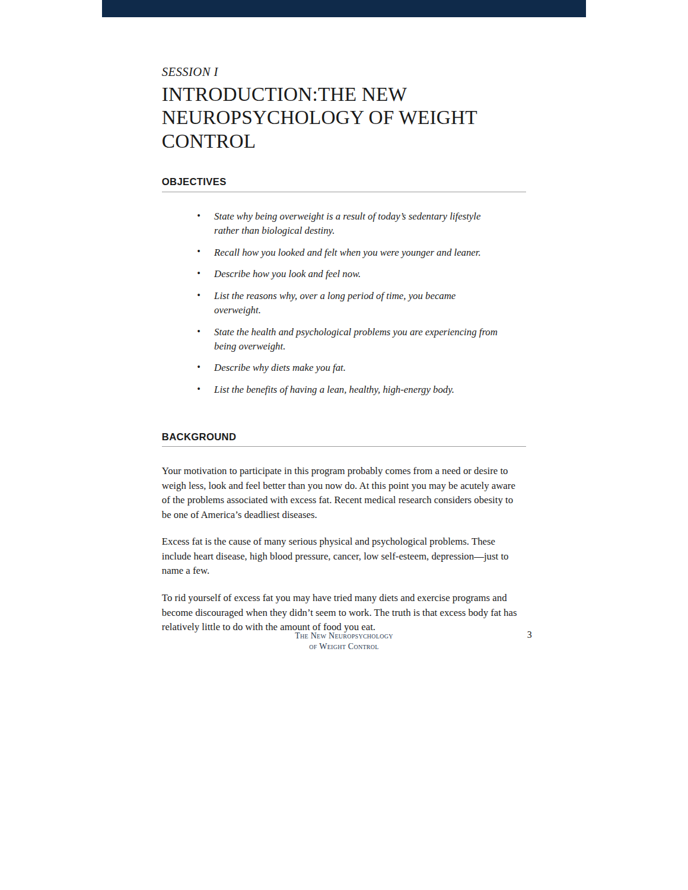SESSION I
INTRODUCTION:THE NEW NEUROPSYCHOLOGY OF WEIGHT CONTROL
OBJECTIVES
State why being overweight is a result of today’s sedentary lifestyle rather than biological destiny.
Recall how you looked and felt when you were younger and leaner.
Describe how you look and feel now.
List the reasons why, over a long period of time, you became overweight.
State the health and psychological problems you are experiencing from being overweight.
Describe why diets make you fat.
List the benefits of having a lean, healthy, high-energy body.
BACKGROUND
Your motivation to participate in this program probably comes from a need or desire to weigh less, look and feel better than you now do. At this point you may be acutely aware of the problems associated with excess fat. Recent medical research considers obesity to be one of America’s deadliest diseases.
Excess fat is the cause of many serious physical and psychological problems. These include heart disease, high blood pressure, cancer, low self-esteem, depression—just to name a few.
To rid yourself of excess fat you may have tried many diets and exercise programs and become discouraged when they didn’t seem to work. The truth is that excess body fat has relatively little to do with the amount of food you eat.
The New Neuropsychology of Weight Control
3